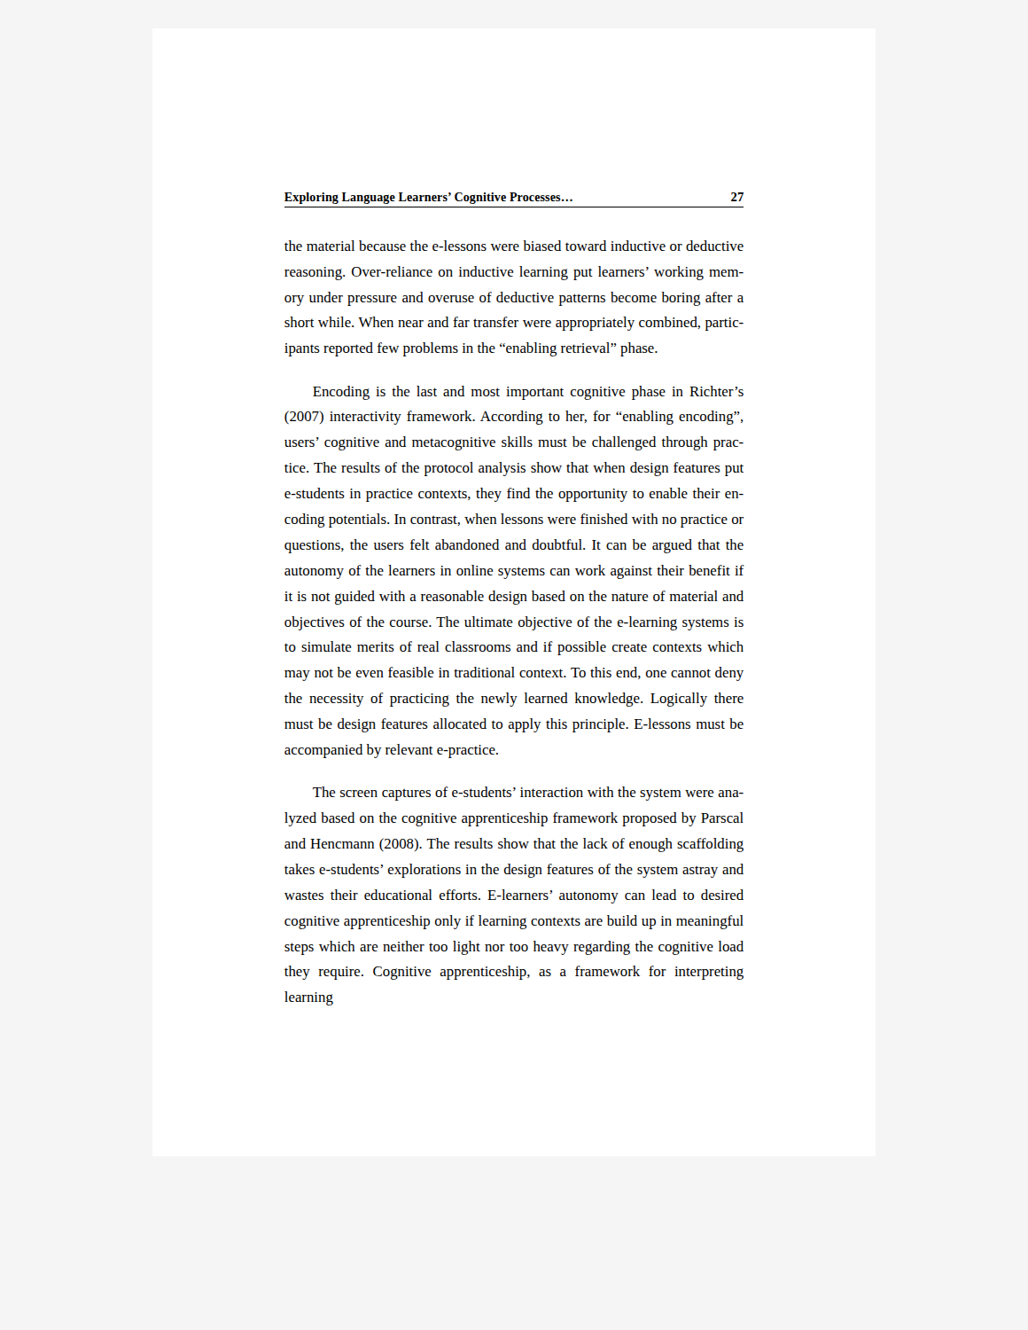Exploring Language Learners’ Cognitive Processes… 27
the material because the e-lessons were biased toward inductive or deductive reasoning. Over-reliance on inductive learning put learners’ working memory under pressure and overuse of deductive patterns become boring after a short while. When near and far transfer were appropriately combined, participants reported few problems in the “enabling retrieval” phase.
Encoding is the last and most important cognitive phase in Richter’s (2007) interactivity framework. According to her, for “enabling encoding”, users’ cognitive and metacognitive skills must be challenged through practice. The results of the protocol analysis show that when design features put e-students in practice contexts, they find the opportunity to enable their encoding potentials. In contrast, when lessons were finished with no practice or questions, the users felt abandoned and doubtful. It can be argued that the autonomy of the learners in online systems can work against their benefit if it is not guided with a reasonable design based on the nature of material and objectives of the course. The ultimate objective of the e-learning systems is to simulate merits of real classrooms and if possible create contexts which may not be even feasible in traditional context. To this end, one cannot deny the necessity of practicing the newly learned knowledge. Logically there must be design features allocated to apply this principle. E-lessons must be accompanied by relevant e-practice.
The screen captures of e-students’ interaction with the system were analyzed based on the cognitive apprenticeship framework proposed by Parscal and Hencmann (2008). The results show that the lack of enough scaffolding takes e-students’ explorations in the design features of the system astray and wastes their educational efforts. E-learners’ autonomy can lead to desired cognitive apprenticeship only if learning contexts are build up in meaningful steps which are neither too light nor too heavy regarding the cognitive load they require. Cognitive apprenticeship, as a framework for interpreting learning